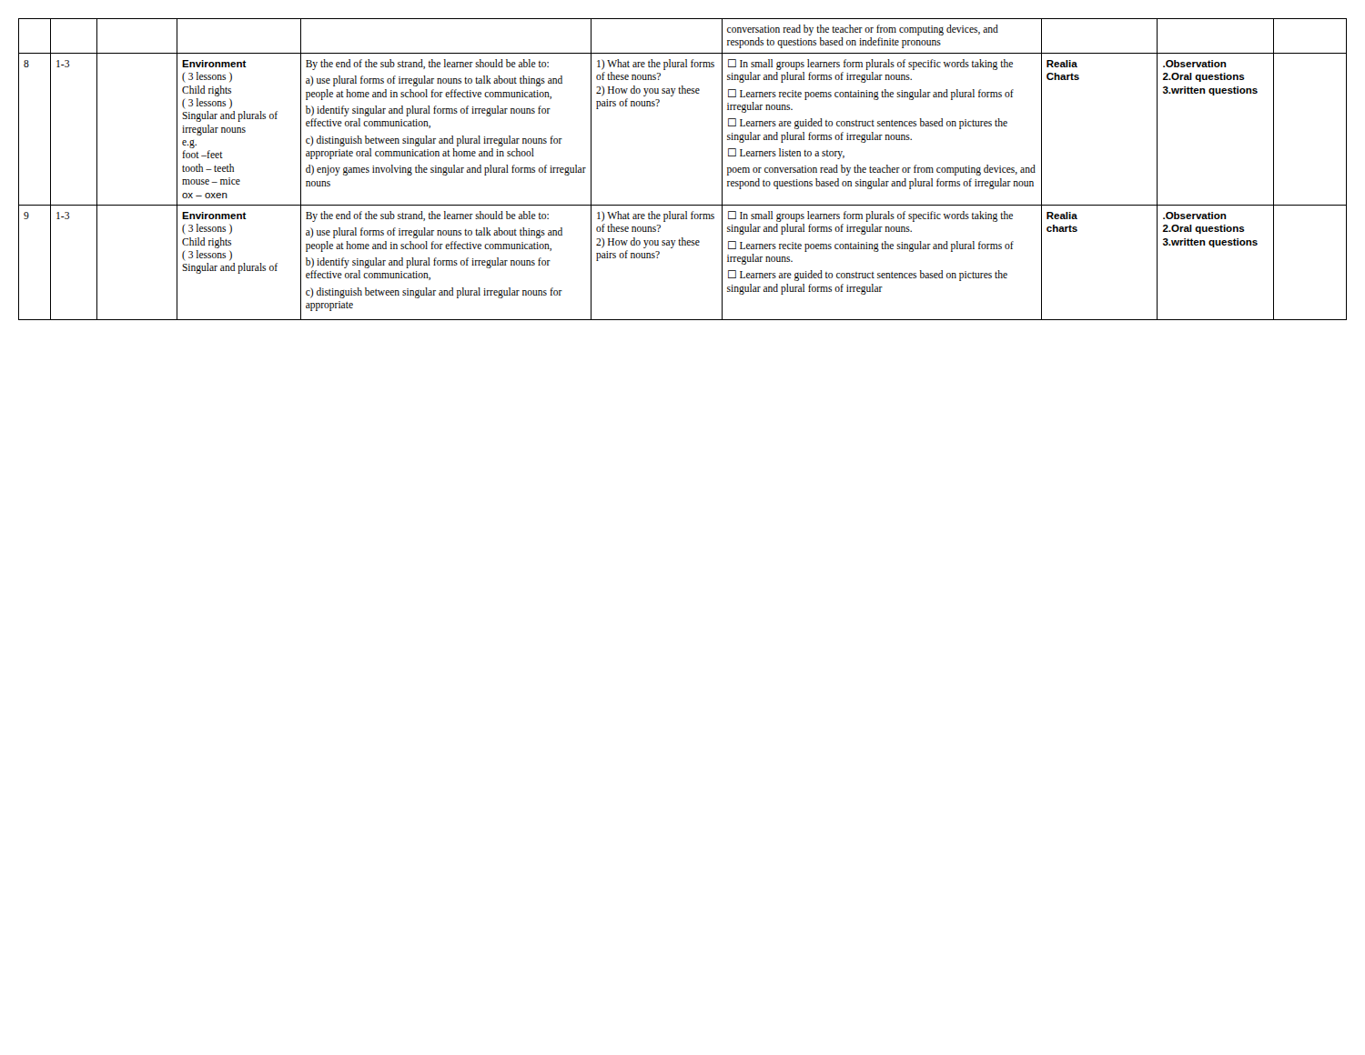| | | | | | | conversation read by the teacher or from computing devices, and responds to questions based on indefinite pronouns | | | |
| 8 | 1-3 | | Environment ( 3 lessons ) Child rights ( 3 lessons ) Singular and plurals of irregular nouns e.g. foot –feet tooth – teeth mouse – mice ox – oxen | By the end of the sub strand, the learner should be able to: a) use plural forms of irregular nouns to talk about things and people at home and in school for effective communication, b) identify singular and plural forms of irregular nouns for effective oral communication, c) distinguish between singular and plural irregular nouns for appropriate oral communication at home and in school d) enjoy games involving the singular and plural forms of irregular nouns | 1) What are the plural forms of these nouns? 2) How do you say these pairs of nouns? | ☐ In small groups learners form plurals of specific words taking the singular and plural forms of irregular nouns. ☐ Learners recite poems containing the singular and plural forms of irregular nouns. ☐ Learners are guided to construct sentences based on pictures the singular and plural forms of irregular nouns. ☐ Learners listen to a story, poem or conversation read by the teacher or from computing devices, and respond to questions based on singular and plural forms of irregular noun | Realia Charts | .Observation 2.Oral questions 3.written questions | |
| 9 | 1-3 | | Environment ( 3 lessons ) Child rights ( 3 lessons ) Singular and plurals of | By the end of the sub strand, the learner should be able to: a) use plural forms of irregular nouns to talk about things and people at home and in school for effective communication, b) identify singular and plural forms of irregular nouns for effective oral communication, c) distinguish between singular and plural irregular nouns for appropriate | 1) What are the plural forms of these nouns? 2) How do you say these pairs of nouns? | ☐ In small groups learners form plurals of specific words taking the singular and plural forms of irregular nouns. ☐ Learners recite poems containing the singular and plural forms of irregular nouns. ☐ Learners are guided to construct sentences based on pictures the singular and plural forms of irregular | Realia charts | .Observation 2.Oral questions 3.written questions | |